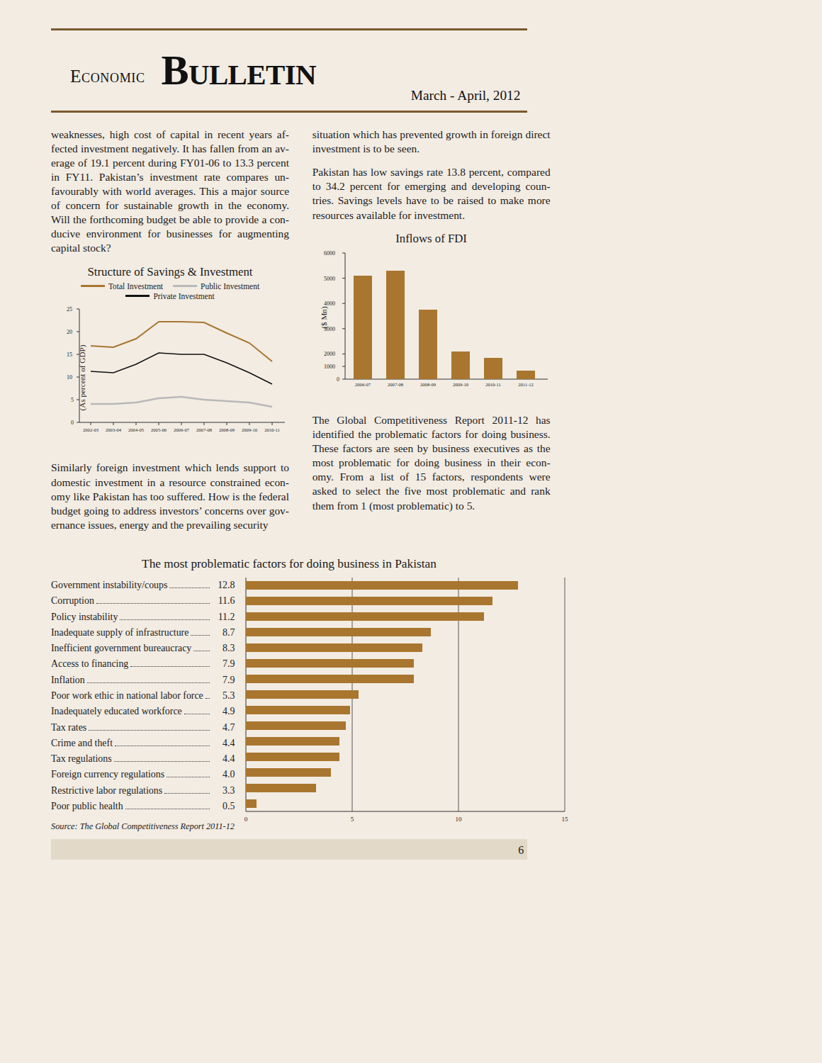Economic
Bulletin
March - April, 2012
weaknesses, high cost of capital in recent years affected investment negatively. It has fallen from an average of 19.1 percent during FY01-06 to 13.3 percent in FY11. Pakistan’s investment rate compares unfavourably with world averages. This a major source of concern for sustainable growth in the economy. Will the forthcoming budget be able to provide a conducive environment for businesses for augmenting capital stock?
Structure of Savings & Investment
Total Investment
Public Investment
Private Investment
(As percent of GDP)
25 20 15 10 5 0 2002-03 2003-04 2004-05 2005-06 2006-07 2007-08 2008-09 2009-10 2010-11
Similarly foreign investment which lends support to domestic investment in a resource constrained economy like Pakistan has too suffered. How is the federal budget going to address investors’ concerns over governance issues, energy and the prevailing security
situation which has prevented growth in foreign direct investment is to be seen.
Pakistan has low savings rate 13.8 percent, compared to 34.2 percent for emerging and developing countries. Savings levels have to be raised to make more resources available for investment.
Inflows of FDI
($ Mn)
6000 5000 4000 3000 2000 1000 0 2006-07 2007-08 2008-09 2009-10 2010-11 2011-12
The Global Competitiveness Report 2011-12 has identified the problematic factors for doing business. These factors are seen by business executives as the most problematic for doing business in their economy. From a list of 15 factors, respondents were asked to select the five most problematic and rank them from 1 (most problematic) to 5.
The most problematic factors for doing business in Pakistan
Government instability/coups 12.8
Corruption 11.6
Policy instability 11.2
Inadequate supply of infrastructure 8.7
Inefficient government bureaucracy 8.3
Access to financing 7.9
Inflation 7.9
Poor work ethic in national labor force 5.3
Inadequately educated workforce 4.9
Tax rates 4.7
Crime and theft 4.4
Tax regulations 4.4
Foreign currency regulations 4.0
Restrictive labor regulations 3.3
Poor public health 0.5
Source: The Global Competitiveness Report 2011-12
0 5 10 15
Percent of responses
6